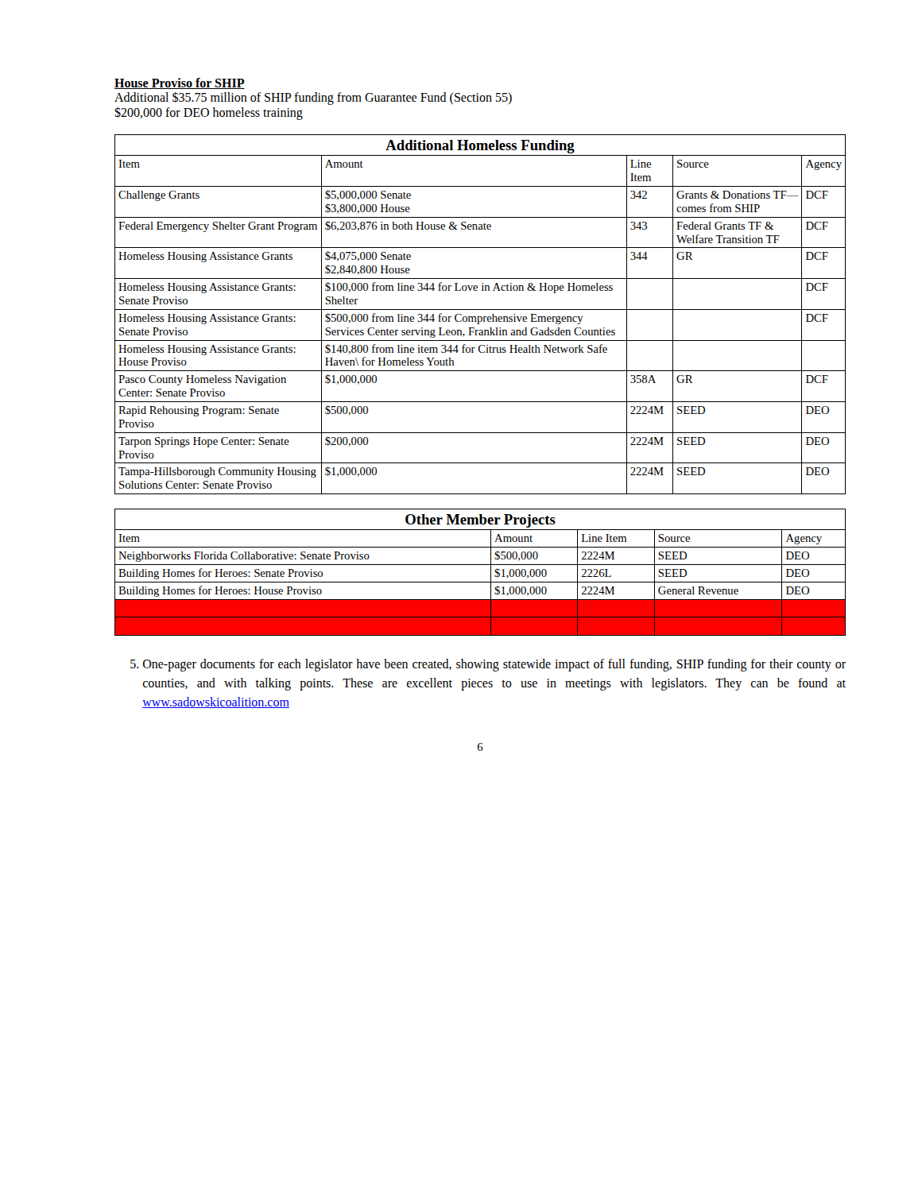House Proviso for SHIP
Additional $35.75 million of SHIP funding from Guarantee Fund (Section 55)
$200,000 for DEO homeless training
Additional Homeless Funding
| Item | Amount | Line Item | Source | Agency |
| --- | --- | --- | --- | --- |
| Challenge Grants | $5,000,000 Senate $3,800,000 House | 342 | Grants & Donations TF—comes from SHIP | DCF |
| Federal Emergency Shelter Grant Program | $6,203,876 in both House & Senate | 343 | Federal Grants TF & Welfare Transition TF | DCF |
| Homeless Housing Assistance Grants | $4,075,000 Senate $2,840,800 House | 344 | GR | DCF |
| Homeless Housing Assistance Grants: Senate Proviso | $100,000 from line 344 for Love in Action & Hope Homeless Shelter | | | DCF |
| Homeless Housing Assistance Grants: Senate Proviso | $500,000 from line 344 for Comprehensive Emergency Services Center serving Leon, Franklin and Gadsden Counties | | | DCF |
| Homeless Housing Assistance Grants: House Proviso | $140,800 from line item 344 for Citrus Health Network Safe Haven\ for Homeless Youth | | | |
| Pasco County Homeless Navigation Center: Senate Proviso | $1,000,000 | 358A | GR | DCF |
| Rapid Rehousing Program: Senate Proviso | $500,000 | 2224M | SEED | DEO |
| Tarpon Springs Hope Center: Senate Proviso | $200,000 | 2224M | SEED | DEO |
| Tampa-Hillsborough Community Housing Solutions Center: Senate Proviso | $1,000,000 | 2224M | SEED | DEO |
Other Member Projects
| Item | Amount | Line Item | Source | Agency |
| --- | --- | --- | --- | --- |
| Neighborworks Florida Collaborative: Senate Proviso | $500,000 | 2224M | SEED | DEO |
| Building Homes for Heroes: Senate Proviso | $1,000,000 | 2226L | SEED | DEO |
| Building Homes for Heroes: House Proviso | $1,000,000 | 2224M | General Revenue | DEO |
One-pager documents for each legislator have been created, showing statewide impact of full funding, SHIP funding for their county or counties, and with talking points. These are excellent pieces to use in meetings with legislators. They can be found at www.sadowskicoalition.com
6